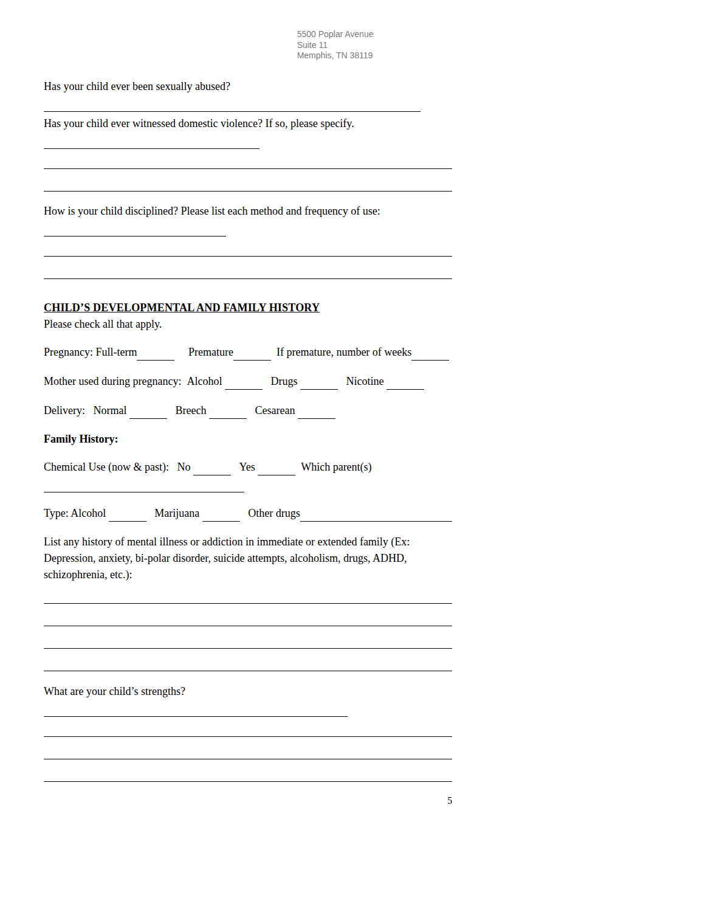5500 Poplar Avenue
Suite 11
Memphis, TN 38119
Has your child ever been sexually abused?
Has your child ever witnessed domestic violence? If so, please specify.
How is your child disciplined? Please list each method and frequency of use:
CHILD’S DEVELOPMENTAL AND FAMILY HISTORY
Please check all that apply.
Pregnancy: Full-term Premature If premature, number of weeks
Mother used during pregnancy: Alcohol Drugs Nicotine
Delivery: Normal Breech Cesarean
Family History:
Chemical Use (now & past): No Yes Which parent(s)
Type: Alcohol Marijuana Other drugs
List any history of mental illness or addiction in immediate or extended family (Ex: Depression, anxiety, bi-polar disorder, suicide attempts, alcoholism, drugs, ADHD, schizophrenia, etc.):
What are your child’s strengths?
5